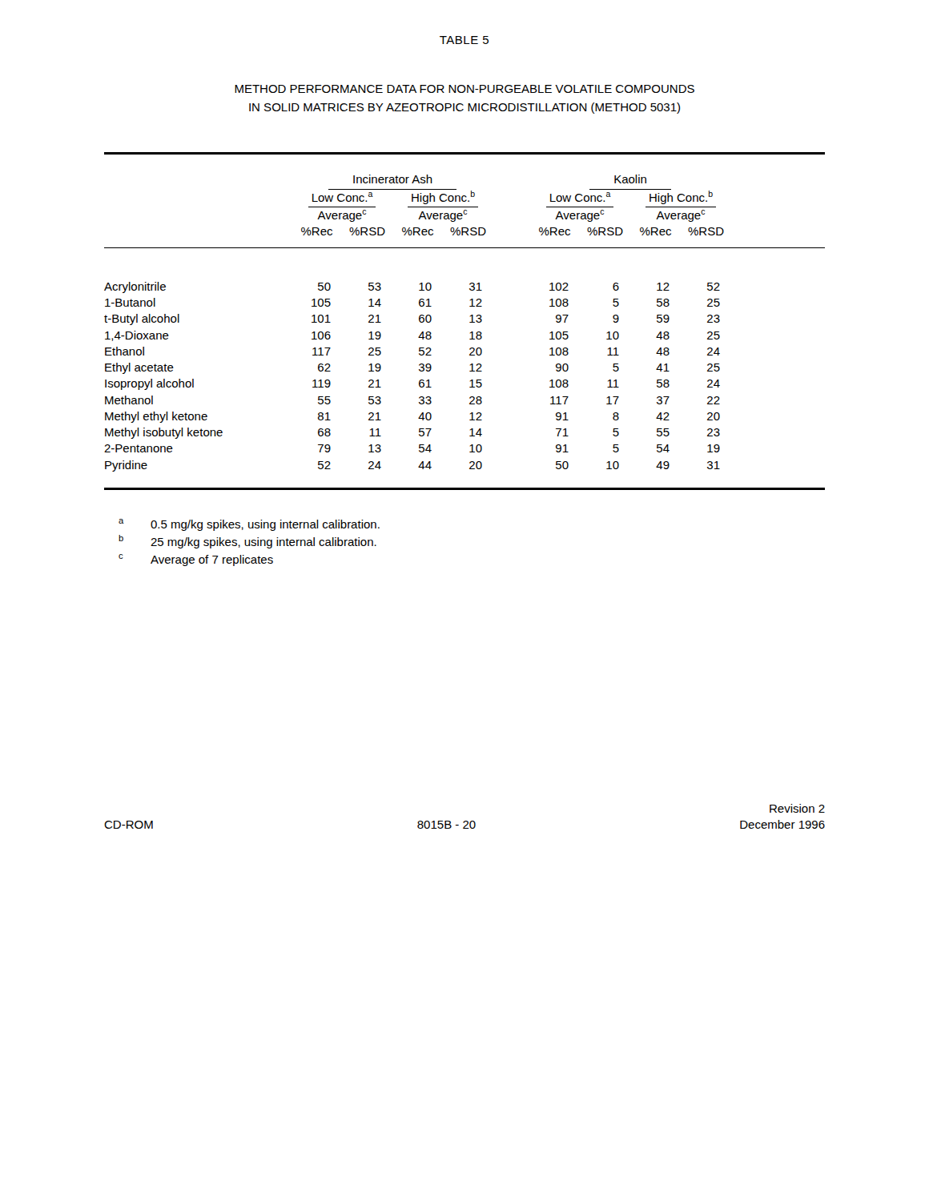TABLE 5
METHOD PERFORMANCE DATA FOR NON-PURGEABLE VOLATILE COMPOUNDS
IN SOLID MATRICES BY AZEOTROPIC MICRODISTILLATION (METHOD 5031)
| | Incinerator Ash | | Kaolin | |
| | Low Conc. a | High Conc. b | | Low Conc. a | High Conc. b | |
| | Average c | Average c | | Average c | Average c | |
| | %Rec | %RSD | %Rec | %RSD | | %Rec | %RSD | %Rec | %RSD | |
| Acrylonitrile | 50 | 53 | 10 | 31 | | 102 | 6 | 12 | 52 | |
| 1-Butanol | 105 | 14 | 61 | 12 | | 108 | 5 | 58 | 25 | |
| t-Butyl alcohol | 101 | 21 | 60 | 13 | | 97 | 9 | 59 | 23 | |
| 1,4-Dioxane | 106 | 19 | 48 | 18 | | 105 | 10 | 48 | 25 | |
| Ethanol | 117 | 25 | 52 | 20 | | 108 | 11 | 48 | 24 | |
| Ethyl acetate | 62 | 19 | 39 | 12 | | 90 | 5 | 41 | 25 | |
| Isopropyl alcohol | 119 | 21 | 61 | 15 | | 108 | 11 | 58 | 24 | |
| Methanol | 55 | 53 | 33 | 28 | | 117 | 17 | 37 | 22 | |
| Methyl ethyl ketone | 81 | 21 | 40 | 12 | | 91 | 8 | 42 | 20 | |
| Methyl isobutyl ketone | 68 | 11 | 57 | 14 | | 71 | 5 | 55 | 23 | |
| 2-Pentanone | 79 | 13 | 54 | 10 | | 91 | 5 | 54 | 19 | |
| Pyridine | 52 | 24 | 44 | 20 | | 50 | 10 | 49 | 31 | |
a 0.5 mg/kg spikes, using internal calibration.
b 25 mg/kg spikes, using internal calibration.
cAverage of 7 replicates
CD-ROM
8015B - 20
Revision 2
December 1996